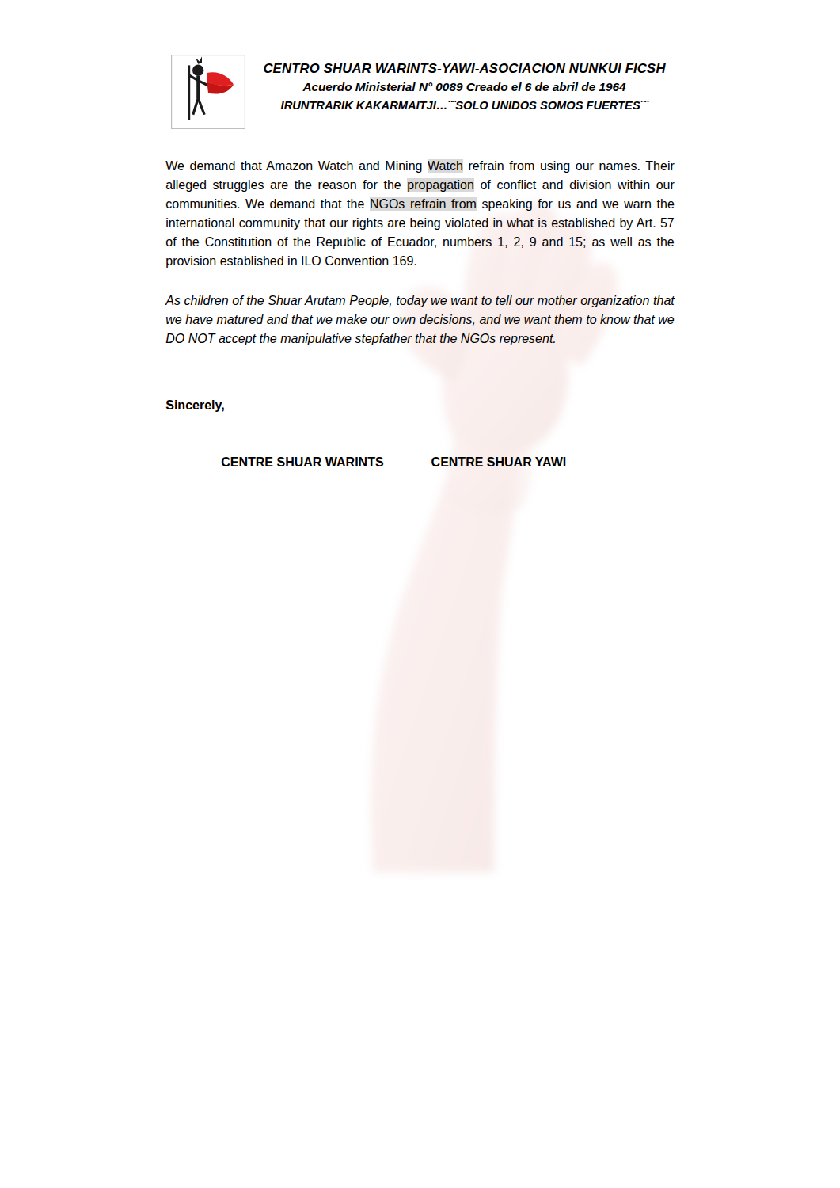CENTRO SHUAR WARINTS-YAWI-ASOCIACION NUNKUI FICSH
Acuerdo Ministerial N° 0089 Creado el 6 de abril de 1964
IRUNTRARIK KAKARMAITJI…¨¨SOLO UNIDOS SOMOS FUERTES¨¨
We demand that Amazon Watch and Mining Watch refrain from using our names. Their alleged struggles are the reason for the propagation of conflict and division within our communities. We demand that the NGOs refrain from speaking for us and we warn the international community that our rights are being violated in what is established by Art. 57 of the Constitution of the Republic of Ecuador, numbers 1, 2, 9 and 15; as well as the provision established in ILO Convention 169.
As children of the Shuar Arutam People, today we want to tell our mother organization that we have matured and that we make our own decisions, and we want them to know that we DO NOT accept the manipulative stepfather that the NGOs represent.
Sincerely,
CENTRE SHUAR WARINTS
CENTRE SHUAR YAWI